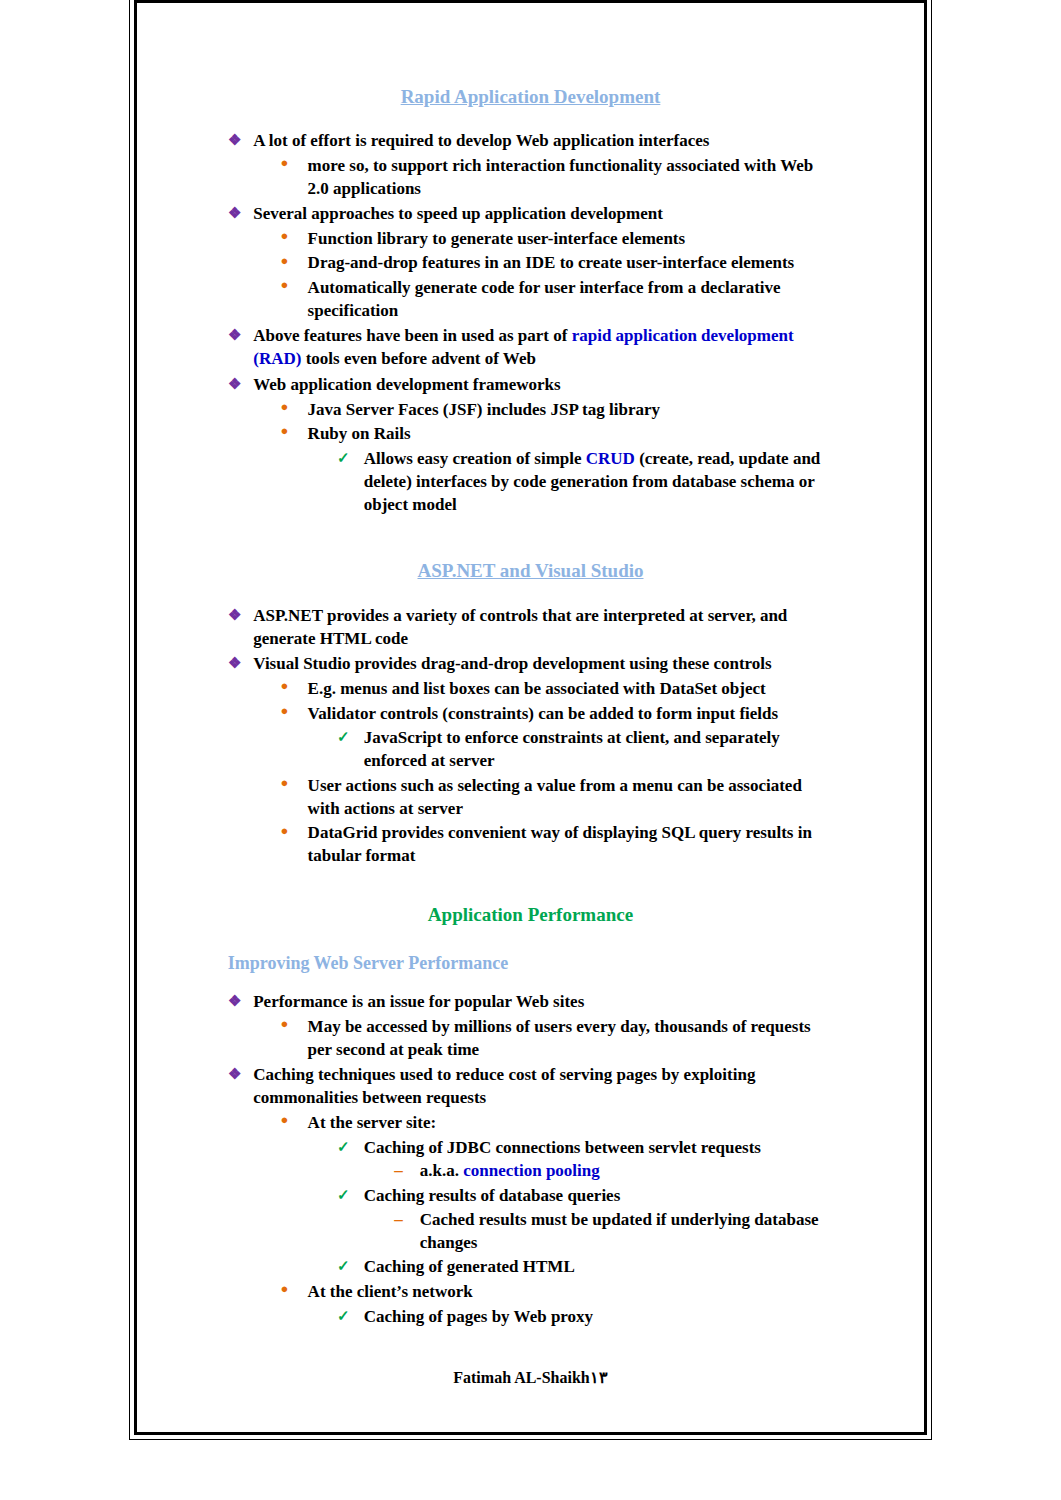Rapid Application Development
A lot of effort is required to develop Web application interfaces
more so, to support rich interaction functionality associated with Web 2.0 applications
Several approaches to speed up application development
Function library to generate user-interface elements
Drag-and-drop features in an IDE to create user-interface elements
Automatically generate code for user interface from a declarative specification
Above features have been in used as part of rapid application development (RAD) tools even before advent of Web
Web application development frameworks
Java Server Faces (JSF) includes JSP tag library
Ruby on Rails
Allows easy creation of simple CRUD (create, read, update and delete) interfaces by code generation from database schema or object model
ASP.NET and Visual Studio
ASP.NET provides a variety of controls that are interpreted at server, and generate HTML code
Visual Studio provides drag-and-drop development using these controls
E.g. menus and list boxes can be associated with DataSet object
Validator controls (constraints) can be added to form input fields
JavaScript to enforce constraints at client, and separately enforced at server
User actions such as selecting a value from a menu can be associated with actions at server
DataGrid provides convenient way of displaying SQL query results in tabular format
Application Performance
Improving Web Server Performance
Performance is an issue for popular Web sites
May be accessed by millions of users every day, thousands of requests per second at peak time
Caching techniques used to reduce cost of serving pages by exploiting commonalities between requests
At the server site:
Caching of JDBC connections between servlet requests
a.k.a. connection pooling
Caching results of database queries
Cached results must be updated if underlying database changes
Caching of generated HTML
At the client’s network
Caching of pages by Web proxy
Fatimah AL-Shaikh١٣